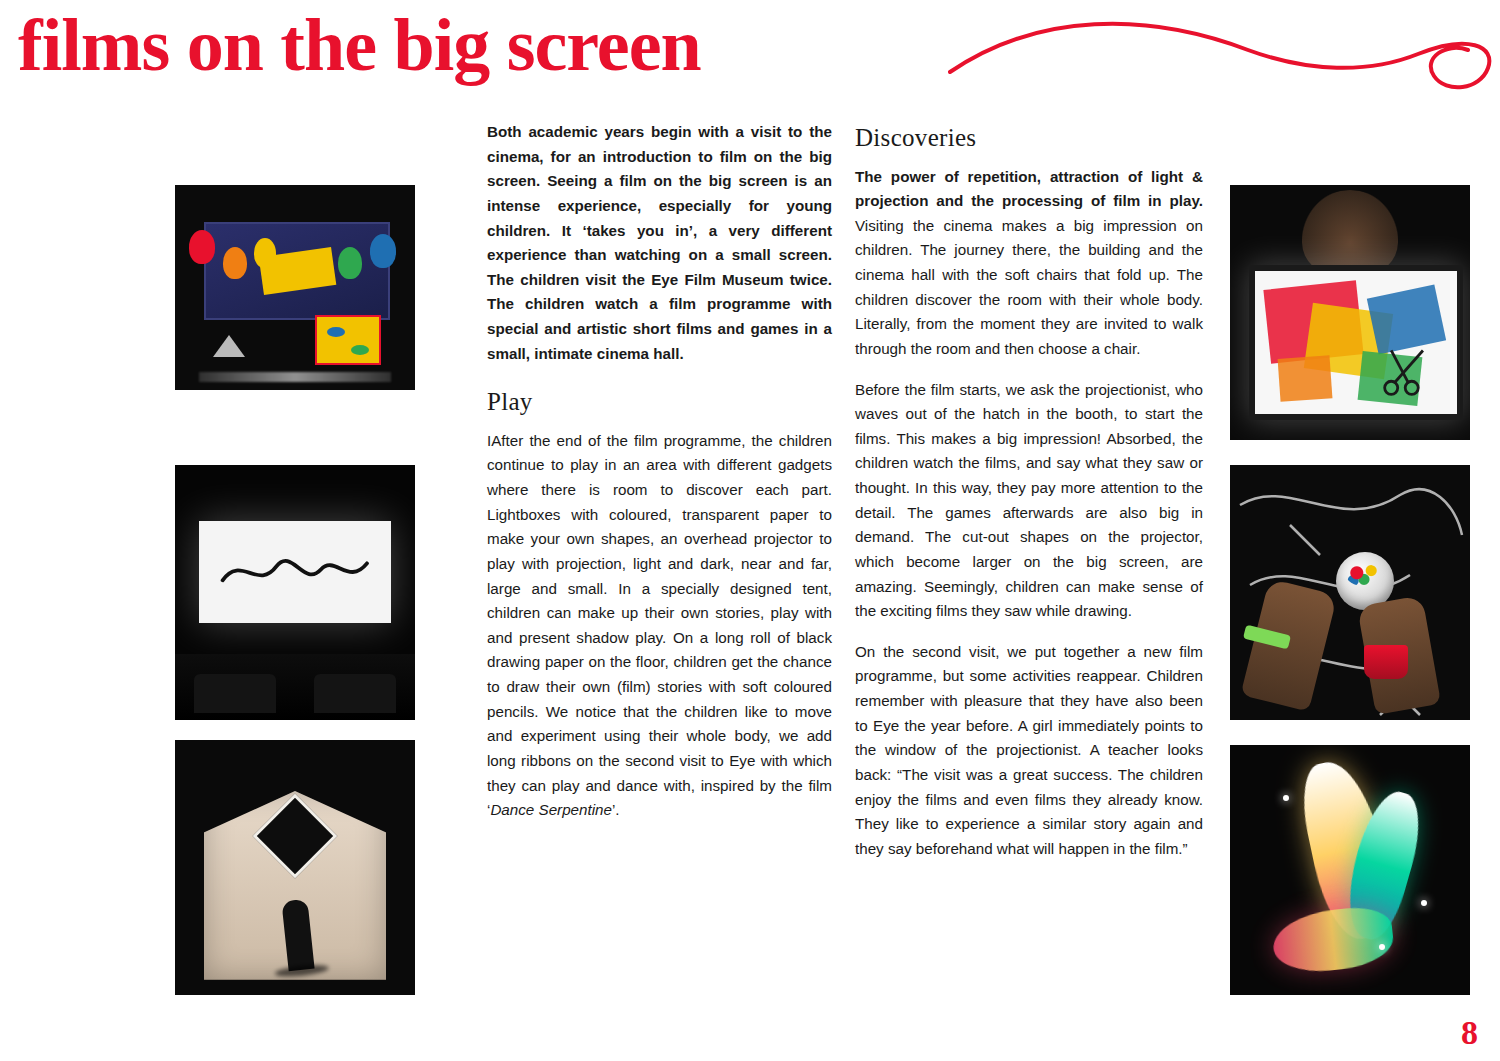films on the big screen
Both academic years begin with a visit to the cinema, for an introduction to film on the big screen. Seeing a film on the big screen is an intense experience, especially for young children. It ‘takes you in’, a very different experience than watching on a small screen. The children visit the Eye Film Museum twice. The children watch a film programme with special and artistic short films and games in a small, intimate cinema hall.
Play
IAfter the end of the film programme, the children continue to play in an area with different gadgets where there is room to discover each part. Lightboxes with coloured, transparent paper to make your own shapes, an overhead projector to play with projection, light and dark, near and far, large and small. In a specially designed tent, children can make up their own stories, play with and present shadow play. On a long roll of black drawing paper on the floor, children get the chance to draw their own (film) stories with soft coloured pencils. We notice that the children like to move and experiment using their whole body, we add long ribbons on the second visit to Eye with which they can play and dance with, inspired by the film ‘Dance Serpentine’.
Discoveries
The power of repetition, attraction of light & projection and the processing of film in play. Visiting the cinema makes a big impression on children. The journey there, the building and the cinema hall with the soft chairs that fold up. The children discover the room with their whole body. Literally, from the moment they are invited to walk through the room and then choose a chair.
Before the film starts, we ask the projectionist, who waves out of the hatch in the booth, to start the films. This makes a big impression! Absorbed, the children watch the films, and say what they saw or thought. In this way, they pay more attention to the detail. The games afterwards are also big in demand. The cut-out shapes on the projector, which become larger on the big screen, are amazing. Seemingly, children can make sense of the exciting films they saw while drawing.
On the second visit, we put together a new film programme, but some activities reappear. Children remember with pleasure that they have also been to Eye the year before. A girl immediately points to the window of the projectionist. A teacher looks back: “The visit was a great success. The children enjoy the films and even films they already know. They like to experience a similar story again and they say beforehand what will happen in the film.”
8